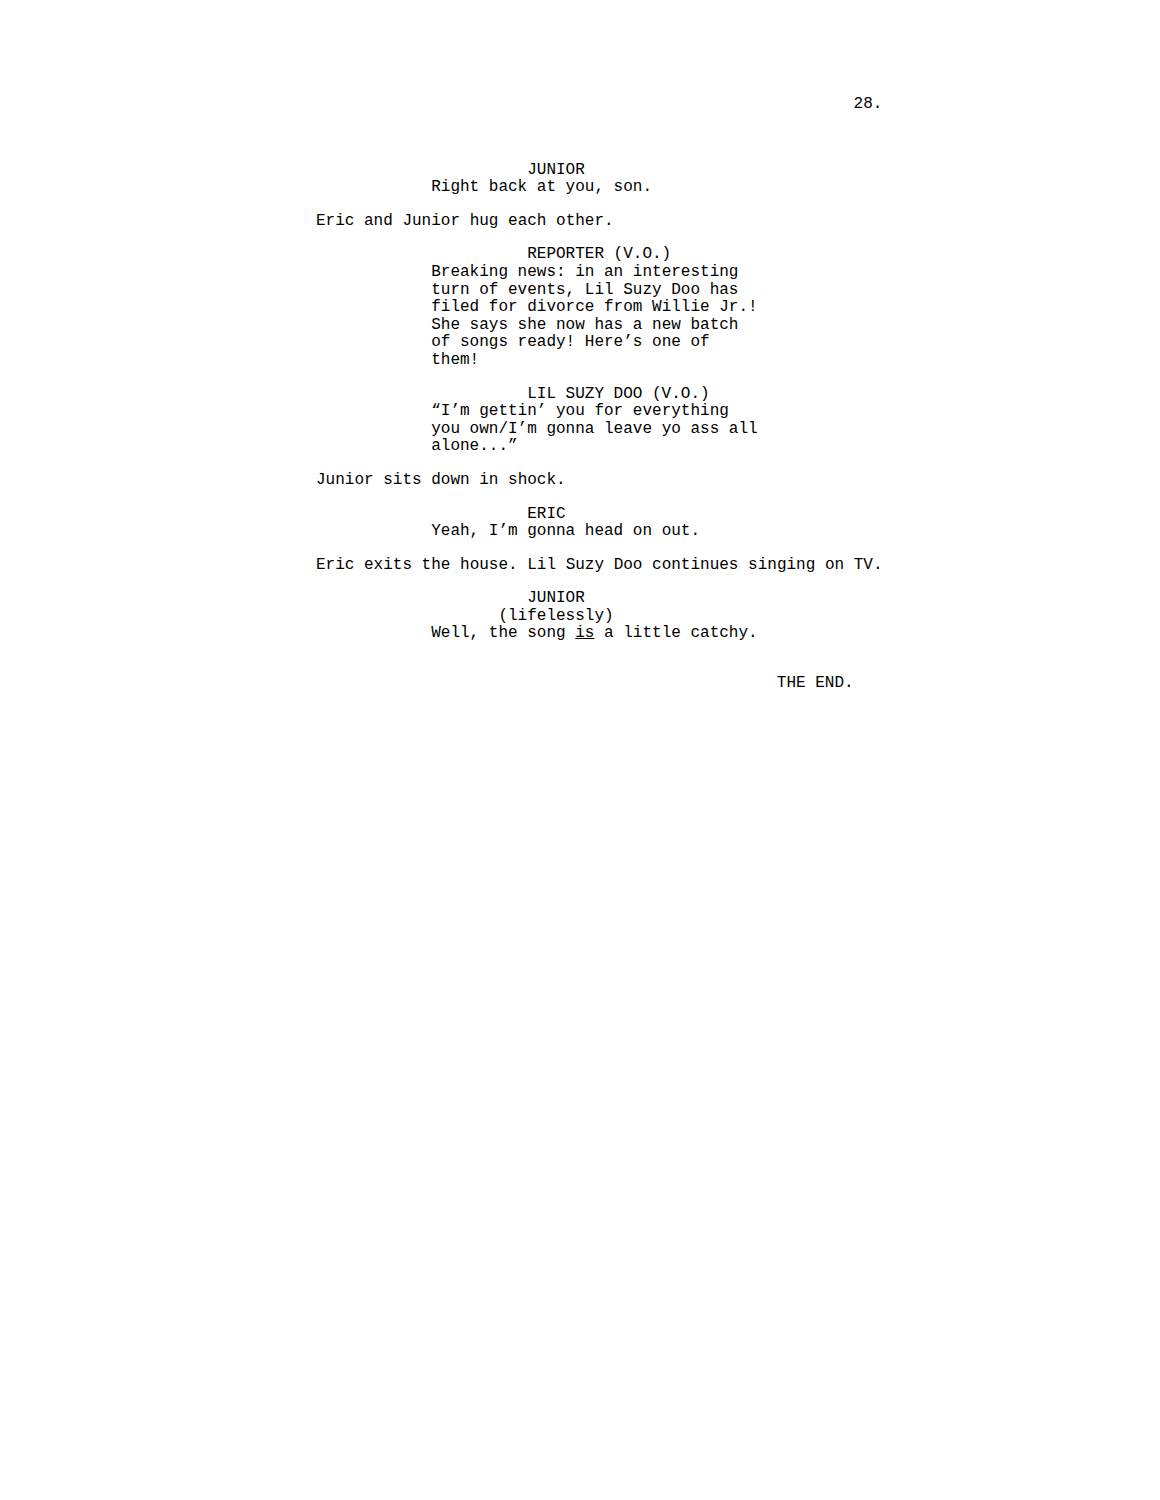28.
Junior
Right back at you, son.
Eric and Junior hug each other.
Reporter (V.O.)
Breaking news: in an interesting turn of events, Lil Suzy Doo has filed for divorce from Willie Jr.! She says she now has a new batch of songs ready! Here’s one of them!
Lil Suzy Doo (V.O.)
“I’m gettin’ you for everything you own/I’m gonna leave yo ass all alone...”
Junior sits down in shock.
Eric
Yeah, I’m gonna head on out.
Eric exits the house. Lil Suzy Doo continues singing on TV.
Junior
(lifelessly)
Well, the song is a little catchy.
THE END.